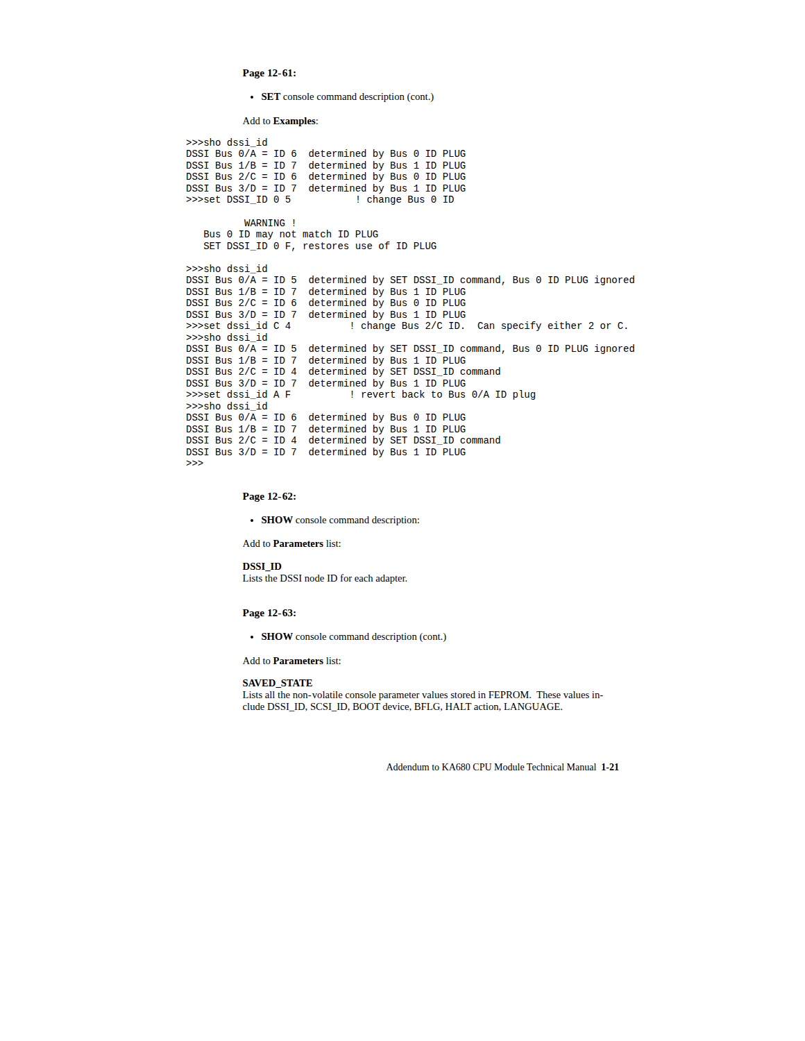Page 12- 61:
SET console command description (cont.)
Add to Examples:
>>>sho dssi_id
DSSI Bus 0/A = ID 6  determined by Bus 0 ID PLUG
DSSI Bus 1/B = ID 7  determined by Bus 1 ID PLUG
DSSI Bus 2/C = ID 6  determined by Bus 0 ID PLUG
DSSI Bus 3/D = ID 7  determined by Bus 1 ID PLUG
>>>set DSSI_ID 0 5           ! change Bus 0 ID

          WARNING !
   Bus 0 ID may not match ID PLUG
   SET DSSI_ID 0 F, restores use of ID PLUG

>>>sho dssi_id
DSSI Bus 0/A = ID 5  determined by SET DSSI_ID command, Bus 0 ID PLUG ignored
DSSI Bus 1/B = ID 7  determined by Bus 1 ID PLUG
DSSI Bus 2/C = ID 6  determined by Bus 0 ID PLUG
DSSI Bus 3/D = ID 7  determined by Bus 1 ID PLUG
>>>set dssi_id C 4          ! change Bus 2/C ID.  Can specify either 2 or C.
>>>sho dssi_id
DSSI Bus 0/A = ID 5  determined by SET DSSI_ID command, Bus 0 ID PLUG ignored
DSSI Bus 1/B = ID 7  determined by Bus 1 ID PLUG
DSSI Bus 2/C = ID 4  determined by SET DSSI_ID command
DSSI Bus 3/D = ID 7  determined by Bus 1 ID PLUG
>>>set dssi_id A F          ! revert back to Bus 0/A ID plug
>>>sho dssi_id
DSSI Bus 0/A = ID 6  determined by Bus 0 ID PLUG
DSSI Bus 1/B = ID 7  determined by Bus 1 ID PLUG
DSSI Bus 2/C = ID 4  determined by SET DSSI_ID command
DSSI Bus 3/D = ID 7  determined by Bus 1 ID PLUG
>>>
Page 12- 62:
SHOW console command description:
Add to Parameters list:
DSSI_ID
Lists the DSSI node ID for each adapter.
Page 12- 63:
SHOW console command description (cont.)
Add to Parameters list:
SAVED_STATE
Lists all the non- volatile console parameter values stored in FEPROM. These values in-​clude DSSI_ID, SCSI_ID, BOOT device, BFLG, HALT action, LANGUAGE.
Addendum to KA680 CPU Module Technical Manual 1-21